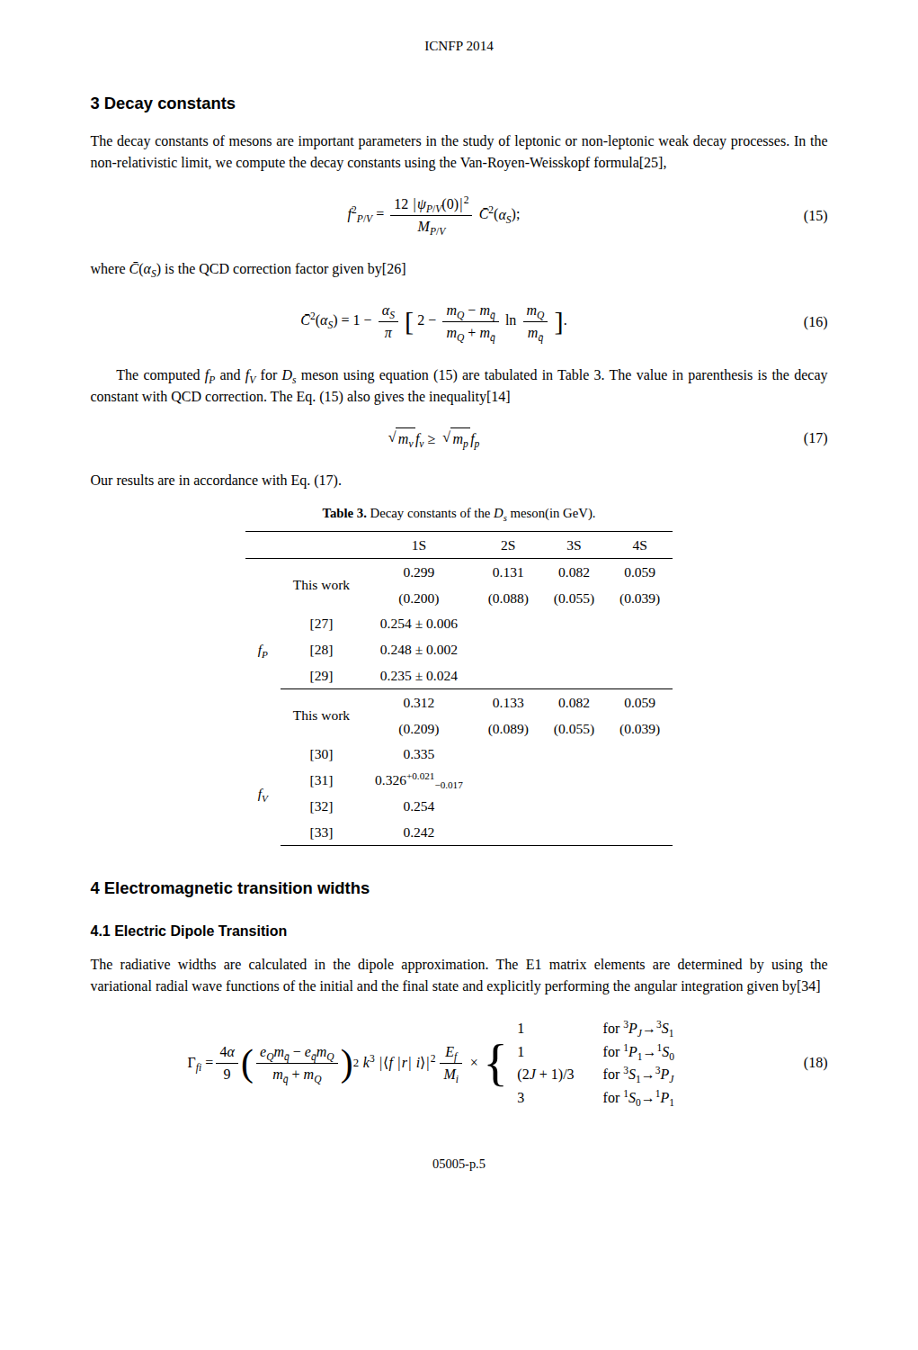ICNFP 2014
3 Decay constants
The decay constants of mesons are important parameters in the study of leptonic or non-leptonic weak decay processes. In the non-relativistic limit, we compute the decay constants using the Van-Royen-Weisskopf formula[25],
f2P/V = 12 |ψP/V(0)|2 MP/V C̄2(αS);
(15)
where C̄(αS) is the QCD correction factor given by[26]
C̄2(αS) = 1 − αS π [ 2 − mQ − mq̄ mQ + mq̄ ln mQ mq̄ ].
(16)
The computed fP and fV for Ds meson using equation (15) are tabulated in Table 3. The value in parenthesis is the decay constant with QCD correction. The Eq. (15) also gives the inequality[14]
mv fv ≥ mp fp
(17)
Our results are in accordance with Eq. (17).
Table 3. Decay constants of the D s meson(in GeV).
| | | 1S | 2S | 3S | 4S |
| --- | --- | --- | --- | --- | --- |
| | This work | 0.299 | 0.131 | 0.082 | 0.059 |
| | (0.200) | (0.088) | (0.055) | (0.039) |
| f P | [27] | 0.254 ± 0.006 | | | |
| [28] | 0.248 ± 0.002 | | | |
| [29] | 0.235 ± 0.024 | | | |
| | This work | 0.312 | 0.133 | 0.082 | 0.059 |
| | (0.209) | (0.089) | (0.055) | (0.039) |
| f V | [30] | 0.335 | | | |
| [31] | 0.326 +0.021 −0.017 | | | |
| [32] | 0.254 | | | |
| [33] | 0.242 | | | |
4 Electromagnetic transition widths
4.1 Electric Dipole Transition
The radiative widths are calculated in the dipole approximation. The E1 matrix elements are determined by using the variational radial wave functions of the initial and the final state and explicitly performing the angular integration given by[34]
Γfi = 4α 9 ( eQmq̄ − eq̄mQ mq̄ + mQ )2 k3 |⟨f |r| i⟩|2 Ef Mi × {
| 1 | for 3 P J → 3 S 1 |
| 1 | for 1 P 1 → 1 S 0 |
| (2 J + 1)/3 | for 3 S 1 → 3 P J |
| 3 | for 1 S 0 → 1 P 1 |
(18)
05005-p.5